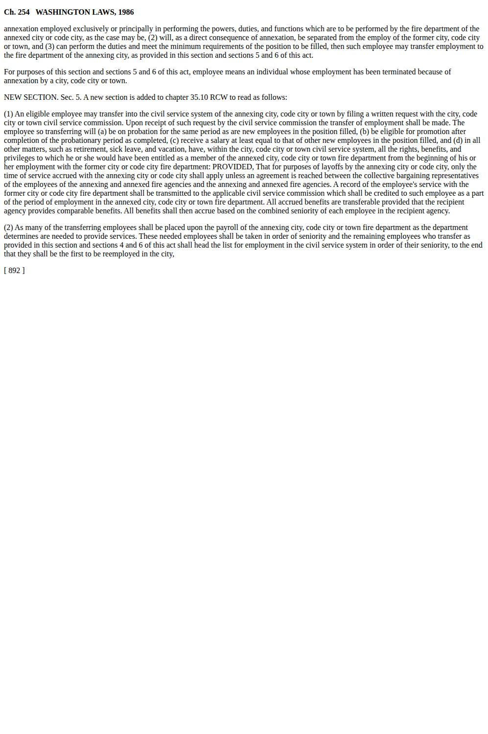Ch. 254 WASHINGTON LAWS, 1986
annexation employed exclusively or principally in performing the powers, duties, and functions which are to be performed by the fire department of the annexed city or code city, as the case may be, (2) will, as a direct consequence of annexation, be separated from the employ of the former city, code city or town, and (3) can perform the duties and meet the minimum requirements of the position to be filled, then such employee may transfer employment to the fire department of the annexing city, as provided in this section and sections 5 and 6 of this act.
For purposes of this section and sections 5 and 6 of this act, employee means an individual whose employment has been terminated because of annexation by a city, code city or town.
NEW SECTION. Sec. 5. A new section is added to chapter 35.10 RCW to read as follows:
(1) An eligible employee may transfer into the civil service system of the annexing city, code city or town by filing a written request with the city, code city or town civil service commission. Upon receipt of such request by the civil service commission the transfer of employment shall be made. The employee so transferring will (a) be on probation for the same period as are new employees in the position filled, (b) be eligible for promotion after completion of the probationary period as completed, (c) receive a salary at least equal to that of other new employees in the position filled, and (d) in all other matters, such as retirement, sick leave, and vacation, have, within the city, code city or town civil service system, all the rights, benefits, and privileges to which he or she would have been entitled as a member of the annexed city, code city or town fire department from the beginning of his or her employment with the former city or code city fire department: PROVIDED, That for purposes of layoffs by the annexing city or code city, only the time of service accrued with the annexing city or code city shall apply unless an agreement is reached between the collective bargaining representatives of the employees of the annexing and annexed fire agencies and the annexing and annexed fire agencies. A record of the employee's service with the former city or code city fire department shall be transmitted to the applicable civil service commission which shall be credited to such employee as a part of the period of employment in the annexed city, code city or town fire department. All accrued benefits are transferable provided that the recipient agency provides comparable benefits. All benefits shall then accrue based on the combined seniority of each employee in the recipient agency.
(2) As many of the transferring employees shall be placed upon the payroll of the annexing city, code city or town fire department as the department determines are needed to provide services. These needed employees shall be taken in order of seniority and the remaining employees who transfer as provided in this section and sections 4 and 6 of this act shall head the list for employment in the civil service system in order of their seniority, to the end that they shall be the first to be reemployed in the city,
[ 892 ]